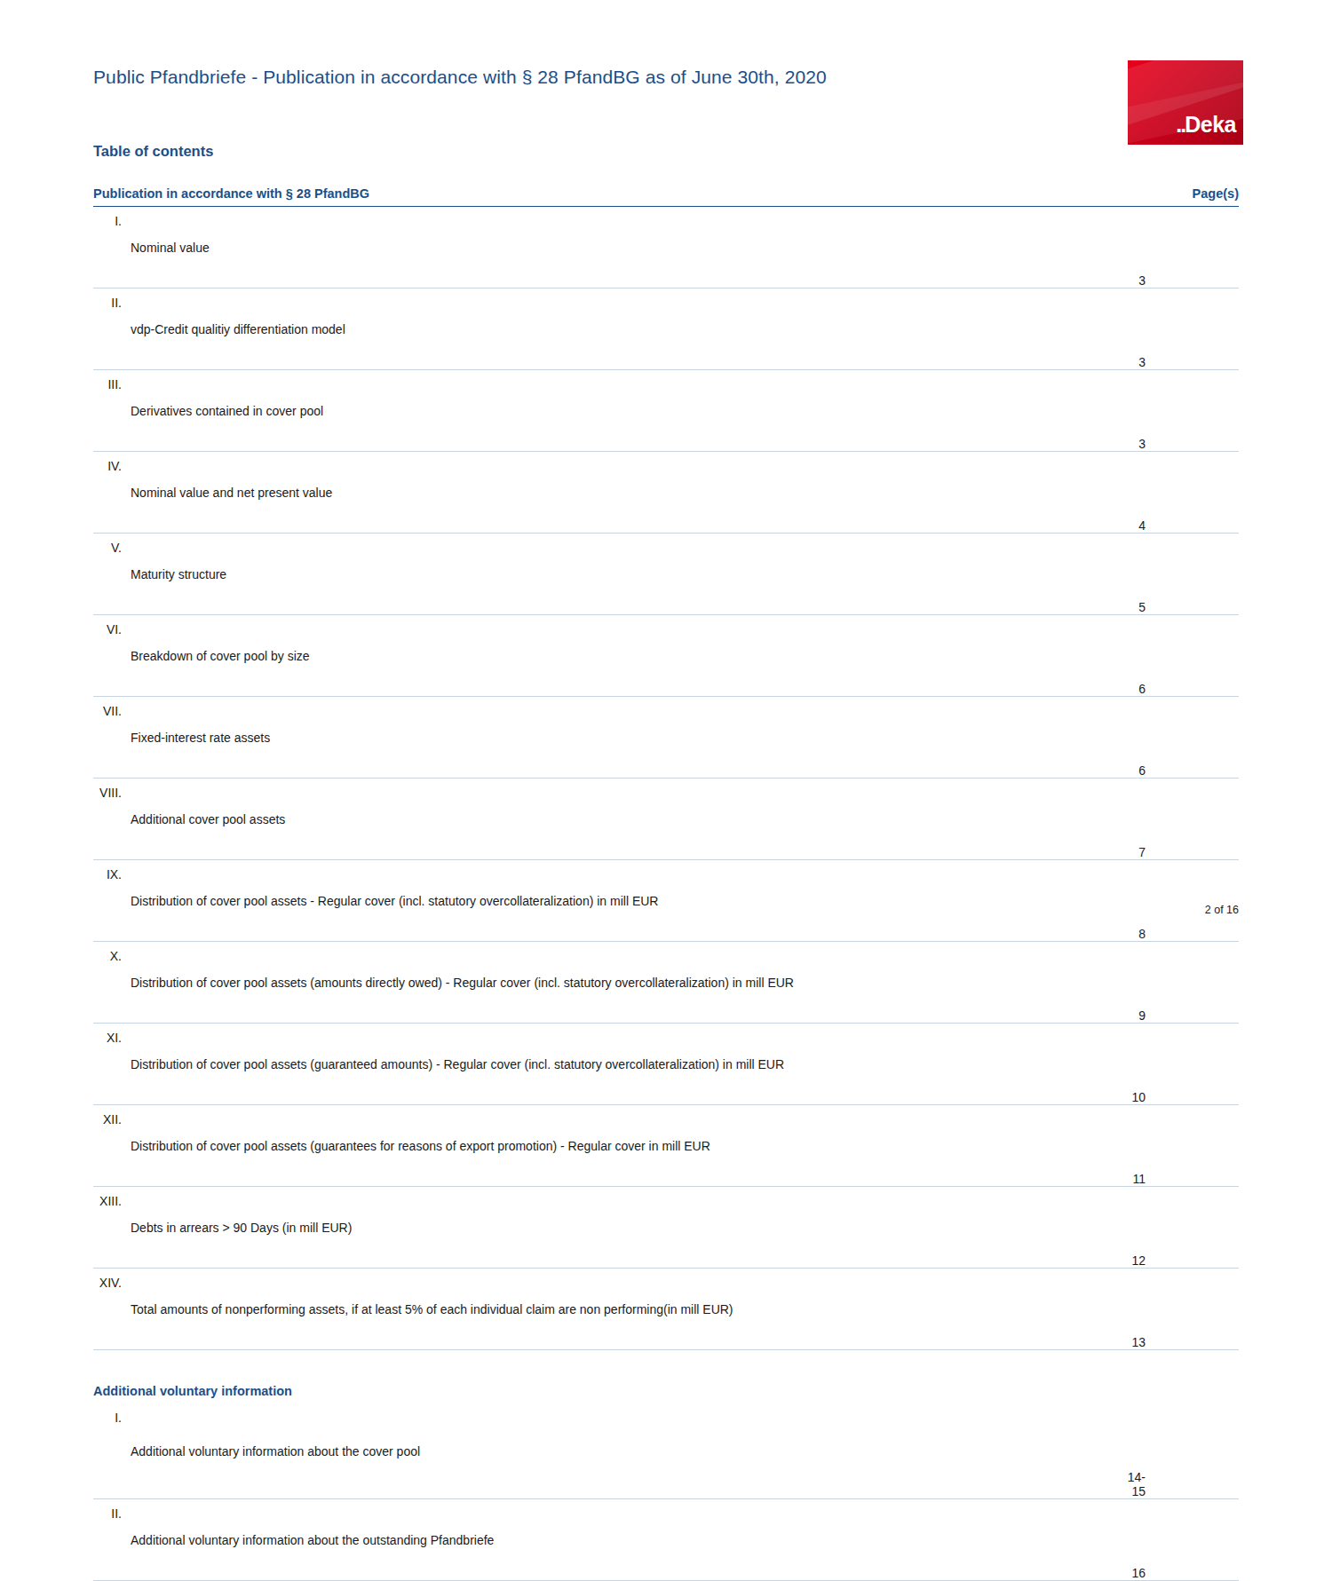Public Pfandbriefe - Publication in accordance with § 28 PfandBG as of June 30th, 2020
.. Deka
Table of contents
Publication in accordance with § 28 PfandBG Page(s)
| I. | Nominal value | 3 |
| II. | vdp-Credit qualitiy differentiation model | 3 |
| III. | Derivatives contained in cover pool | 3 |
| IV. | Nominal value and net present value | 4 |
| V. | Maturity structure | 5 |
| VI. | Breakdown of cover pool by size | 6 |
| VII. | Fixed-interest rate assets | 6 |
| VIII. | Additional cover pool assets | 7 |
| IX. | Distribution of cover pool assets - Regular cover (incl. statutory overcollateralization) in mill EUR | 8 |
| X. | Distribution of cover pool assets (amounts directly owed) - Regular cover (incl. statutory overcollateralization) in mill EUR | 9 |
| XI. | Distribution of cover pool assets (guaranteed amounts) - Regular cover (incl. statutory overcollateralization) in mill EUR | 10 |
| XII. | Distribution of cover pool assets (guarantees for reasons of export promotion) - Regular cover in mill EUR | 11 |
| XIII. | Debts in arrears > 90 Days (in mill EUR) | 12 |
| XIV. | Total amounts of nonperforming assets, if at least 5% of each individual claim are non performing(in mill EUR) | 13 |
Additional voluntary information
| I. | Additional voluntary information about the cover pool | 14-15 |
| II. | Additional voluntary information about the outstanding Pfandbriefe | 16 |
2 of 16